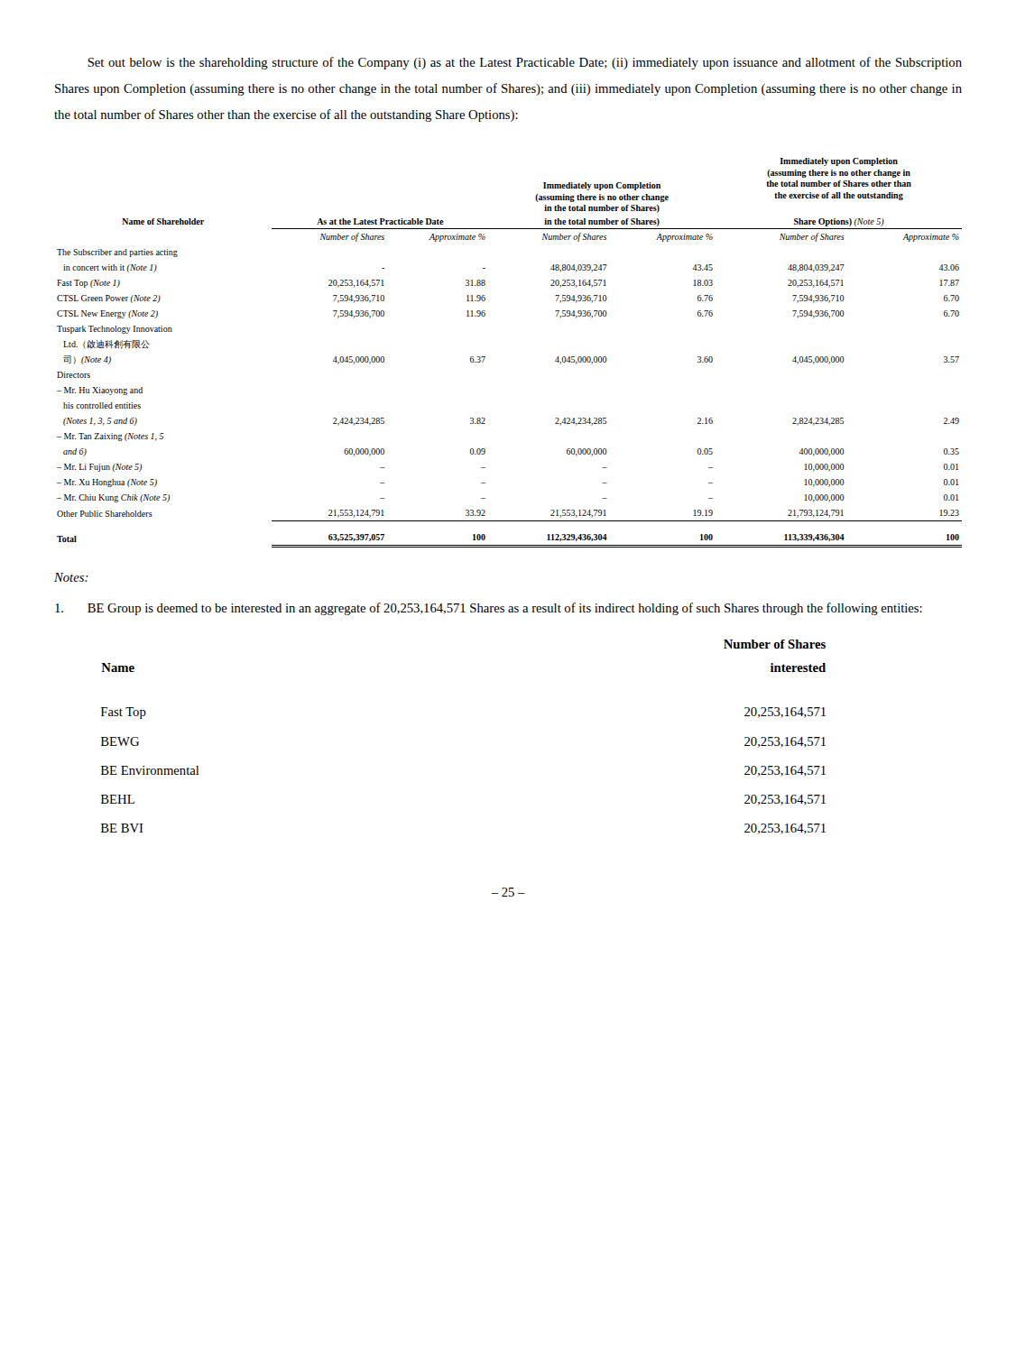Set out below is the shareholding structure of the Company (i) as at the Latest Practicable Date; (ii) immediately upon issuance and allotment of the Subscription Shares upon Completion (assuming there is no other change in the total number of Shares); and (iii) immediately upon Completion (assuming there is no other change in the total number of Shares other than the exercise of all the outstanding Share Options):
| | | Immediately upon Completion (assuming there is no other change in the total number of Shares) | Immediately upon Completion (assuming there is no other change in the total number of Shares other than the exercise of all the outstanding |
| --- | --- | --- | --- |
| Name of Shareholder | As at the Latest Practicable Date | in the total number of Shares) | Share Options) (Note 5) |
| | Number of Shares | Approximate % | Number of Shares | Approximate % | Number of Shares | Approximate % |
| The Subscriber and parties acting | | | | | | |
| in concert with it (Note 1) | - | - | 48,804,039,247 | 43.45 | 48,804,039,247 | 43.06 |
| Fast Top (Note 1) | 20,253,164,571 | 31.88 | 20,253,164,571 | 18.03 | 20,253,164,571 | 17.87 |
| CTSL Green Power (Note 2) | 7,594,936,710 | 11.96 | 7,594,936,710 | 6.76 | 7,594,936,710 | 6.70 |
| CTSL New Energy (Note 2) | 7,594,936,700 | 11.96 | 7,594,936,700 | 6.76 | 7,594,936,700 | 6.70 |
| Tuspark Technology Innovation | | | | | | |
| Ltd.（啟迪科創有限公 | | | | | | |
| 司） (Note 4) | 4,045,000,000 | 6.37 | 4,045,000,000 | 3.60 | 4,045,000,000 | 3.57 |
| Directors | | | | | | |
| – Mr. Hu Xiaoyong and | | | | | | |
| his controlled entities | | | | | | |
| (Notes 1, 3, 5 and 6) | 2,424,234,285 | 3.82 | 2,424,234,285 | 2.16 | 2,824,234,285 | 2.49 |
| – Mr. Tan Zaixing (Notes 1, 5 | | | | | | |
| and 6) | 60,000,000 | 0.09 | 60,000,000 | 0.05 | 400,000,000 | 0.35 |
| – Mr. Li Fujun (Note 5) | – | – | – | – | 10,000,000 | 0.01 |
| – Mr. Xu Honghua (Note 5) | – | – | – | – | 10,000,000 | 0.01 |
| – Mr. Chiu Kung Chik (Note 5) | – | – | – | – | 10,000,000 | 0.01 |
| Other Public Shareholders | 21,553,124,791 | 33.92 | 21,553,124,791 | 19.19 | 21,793,124,791 | 19.23 |
| Total | 63,525,397,057 | 100 | 112,329,436,304 | 100 | 113,339,436,304 | 100 |
Notes:
1.
BE Group is deemed to be interested in an aggregate of 20,253,164,571 Shares as a result of its indirect holding of such Shares through the following entities:
| | Number of Shares |
| --- | --- |
| Name | interested |
| Fast Top | 20,253,164,571 |
| BEWG | 20,253,164,571 |
| BE Environmental | 20,253,164,571 |
| BEHL | 20,253,164,571 |
| BE BVI | 20,253,164,571 |
– 25 –